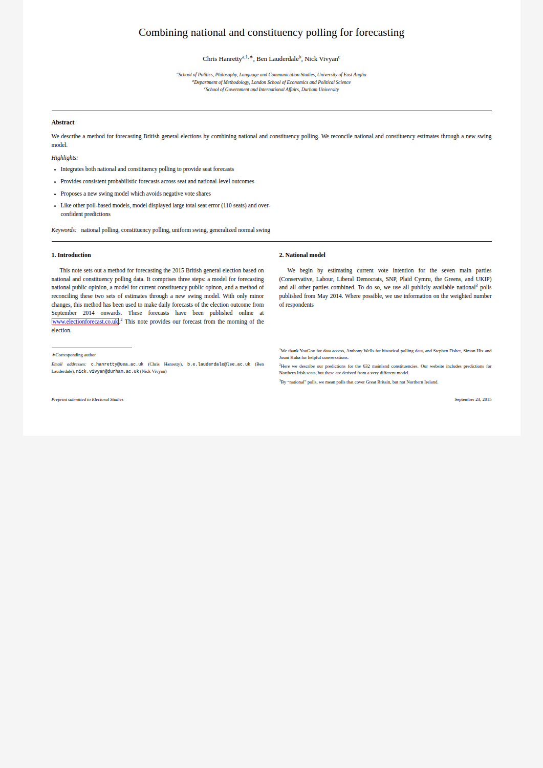Combining national and constituency polling for forecasting
Chris Hanrettya,1,∗, Ben Lauderdaleb, Nick Vivyanc
aSchool of Politics, Philosophy, Language and Communication Studies, University of East Anglia
bDepartment of Methodology, London School of Economics and Political Science
cSchool of Government and International Affairs, Durham University
Abstract
We describe a method for forecasting British general elections by combining national and constituency polling. We reconcile national and constituency estimates through a new swing model.
Highlights:
Integrates both national and constituency polling to provide seat forecasts
Provides consistent probabilistic forecasts across seat and national-level outcomes
Proposes a new swing model which avoids negative vote shares
Like other poll-based models, model displayed large total seat error (110 seats) and over-confident predictions
Keywords: national polling, constituency polling, uniform swing, generalized normal swing
1. Introduction
This note sets out a method for forecasting the 2015 British general election based on national and constituency polling data. It comprises three steps: a model for forecasting national public opinion, a model for current constituency public opinon, and a method of reconciling these two sets of estimates through a new swing model. With only minor changes, this method has been used to make daily forecasts of the election outcome from September 2014 onwards. These forecasts have been published online at www.electionforecast.co.uk.2 This note provides our forecast from the morning of the election.
2. National model
We begin by estimating current vote intention for the seven main parties (Conservative, Labour, Liberal Democrats, SNP, Plaid Cymru, the Greens, and UKIP) and all other parties combined. To do so, we use all publicly available national3 polls published from May 2014. Where possible, we use information on the weighted number of respondents
∗Corresponding author
Email addresses: c.hanretty@uea.ac.uk (Chris Hanretty), b.e.lauderdale@lse.ac.uk (Ben Lauderdale), nick.vivyan@durham.ac.uk (Nick Vivyan)
1We thank YouGov for data access, Anthony Wells for historical polling data, and Stephen Fisher, Simon Hix and Jouni Kuha for helpful conversations.
2Here we describe our predictions for the 632 mainland constituencies. Our website includes predictions for Northern Irish seats, but these are derived from a very different model.
3By “national” polls, we mean polls that cover Great Britain, but not Northern Ireland.
Preprint submitted to Electoral Studies September 23, 2015